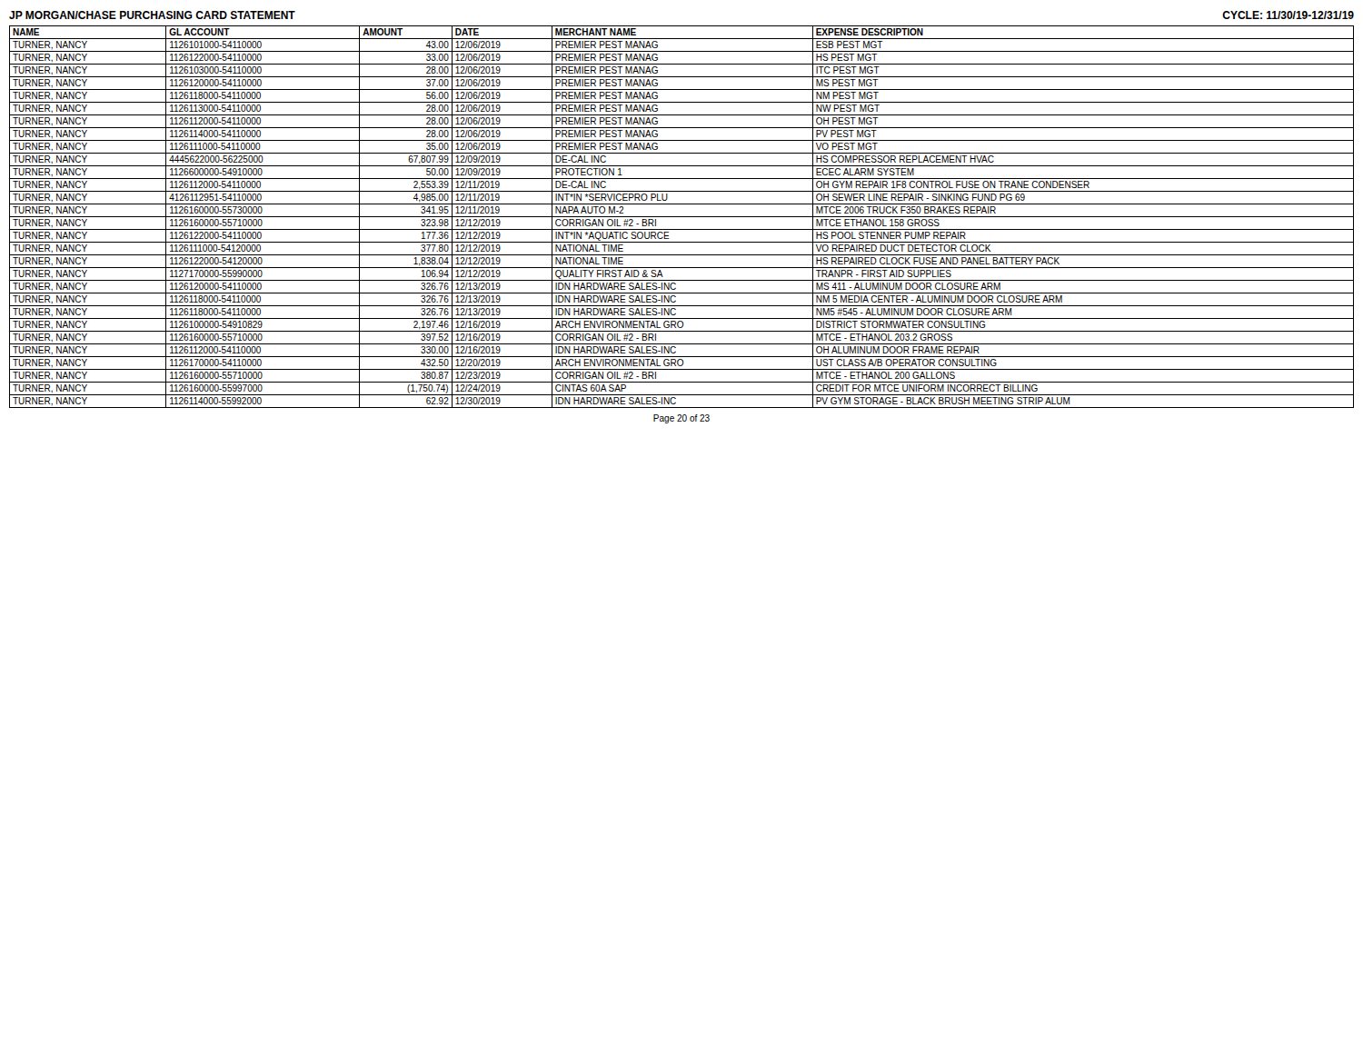JP MORGAN/CHASE PURCHASING CARD STATEMENT CYCLE: 11/30/19-12/31/19
| NAME | GL ACCOUNT | AMOUNT | DATE | MERCHANT NAME | EXPENSE DESCRIPTION |
| --- | --- | --- | --- | --- | --- |
| TURNER, NANCY | 1126101000-54110000 | 43.00 | 12/06/2019 | PREMIER PEST MANAG | ESB PEST MGT |
| TURNER, NANCY | 1126122000-54110000 | 33.00 | 12/06/2019 | PREMIER PEST MANAG | HS PEST MGT |
| TURNER, NANCY | 1126103000-54110000 | 28.00 | 12/06/2019 | PREMIER PEST MANAG | ITC PEST MGT |
| TURNER, NANCY | 1126120000-54110000 | 37.00 | 12/06/2019 | PREMIER PEST MANAG | MS PEST MGT |
| TURNER, NANCY | 1126118000-54110000 | 56.00 | 12/06/2019 | PREMIER PEST MANAG | NM PEST MGT |
| TURNER, NANCY | 1126113000-54110000 | 28.00 | 12/06/2019 | PREMIER PEST MANAG | NW PEST MGT |
| TURNER, NANCY | 1126112000-54110000 | 28.00 | 12/06/2019 | PREMIER PEST MANAG | OH PEST MGT |
| TURNER, NANCY | 1126114000-54110000 | 28.00 | 12/06/2019 | PREMIER PEST MANAG | PV PEST MGT |
| TURNER, NANCY | 1126111000-54110000 | 35.00 | 12/06/2019 | PREMIER PEST MANAG | VO PEST MGT |
| TURNER, NANCY | 4445622000-56225000 | 67,807.99 | 12/09/2019 | DE-CAL INC | HS COMPRESSOR REPLACEMENT HVAC |
| TURNER, NANCY | 1126600000-54910000 | 50.00 | 12/09/2019 | PROTECTION 1 | ECEC ALARM SYSTEM |
| TURNER, NANCY | 1126112000-54110000 | 2,553.39 | 12/11/2019 | DE-CAL INC | OH GYM REPAIR 1F8 CONTROL FUSE ON TRANE CONDENSER |
| TURNER, NANCY | 4126112951-54110000 | 4,985.00 | 12/11/2019 | INT*IN *SERVICEPRO PLU | OH SEWER LINE REPAIR - SINKING FUND PG 69 |
| TURNER, NANCY | 1126160000-55730000 | 341.95 | 12/11/2019 | NAPA AUTO M-2 | MTCE 2006 TRUCK F350 BRAKES REPAIR |
| TURNER, NANCY | 1126160000-55710000 | 323.98 | 12/12/2019 | CORRIGAN OIL #2 - BRI | MTCE ETHANOL 158 GROSS |
| TURNER, NANCY | 1126122000-54110000 | 177.36 | 12/12/2019 | INT*IN *AQUATIC SOURCE | HS POOL STENNER PUMP REPAIR |
| TURNER, NANCY | 1126111000-54120000 | 377.80 | 12/12/2019 | NATIONAL TIME | VO REPAIRED DUCT DETECTOR CLOCK |
| TURNER, NANCY | 1126122000-54120000 | 1,838.04 | 12/12/2019 | NATIONAL TIME | HS REPAIRED CLOCK FUSE AND PANEL BATTERY PACK |
| TURNER, NANCY | 1127170000-55990000 | 106.94 | 12/12/2019 | QUALITY FIRST AID & SA | TRANPR - FIRST AID SUPPLIES |
| TURNER, NANCY | 1126120000-54110000 | 326.76 | 12/13/2019 | IDN HARDWARE SALES-INC | MS 411 - ALUMINUM DOOR CLOSURE ARM |
| TURNER, NANCY | 1126118000-54110000 | 326.76 | 12/13/2019 | IDN HARDWARE SALES-INC | NM 5 MEDIA CENTER - ALUMINUM DOOR CLOSURE ARM |
| TURNER, NANCY | 1126118000-54110000 | 326.76 | 12/13/2019 | IDN HARDWARE SALES-INC | NM5 #545 - ALUMINUM DOOR CLOSURE ARM |
| TURNER, NANCY | 1126100000-54910829 | 2,197.46 | 12/16/2019 | ARCH ENVIRONMENTAL GRO | DISTRICT STORMWATER CONSULTING |
| TURNER, NANCY | 1126160000-55710000 | 397.52 | 12/16/2019 | CORRIGAN OIL #2 - BRI | MTCE - ETHANOL 203.2 GROSS |
| TURNER, NANCY | 1126112000-54110000 | 330.00 | 12/16/2019 | IDN HARDWARE SALES-INC | OH ALUMINUM DOOR FRAME REPAIR |
| TURNER, NANCY | 1126170000-54110000 | 432.50 | 12/20/2019 | ARCH ENVIRONMENTAL GRO | UST CLASS A/B OPERATOR CONSULTING |
| TURNER, NANCY | 1126160000-55710000 | 380.87 | 12/23/2019 | CORRIGAN OIL #2 - BRI | MTCE - ETHANOL 200 GALLONS |
| TURNER, NANCY | 1126160000-55997000 | (1,750.74) | 12/24/2019 | CINTAS 60A SAP | CREDIT FOR MTCE UNIFORM INCORRECT BILLING |
| TURNER, NANCY | 1126114000-55992000 | 62.92 | 12/30/2019 | IDN HARDWARE SALES-INC | PV GYM STORAGE - BLACK BRUSH MEETING STRIP ALUM |
Page 20 of 23